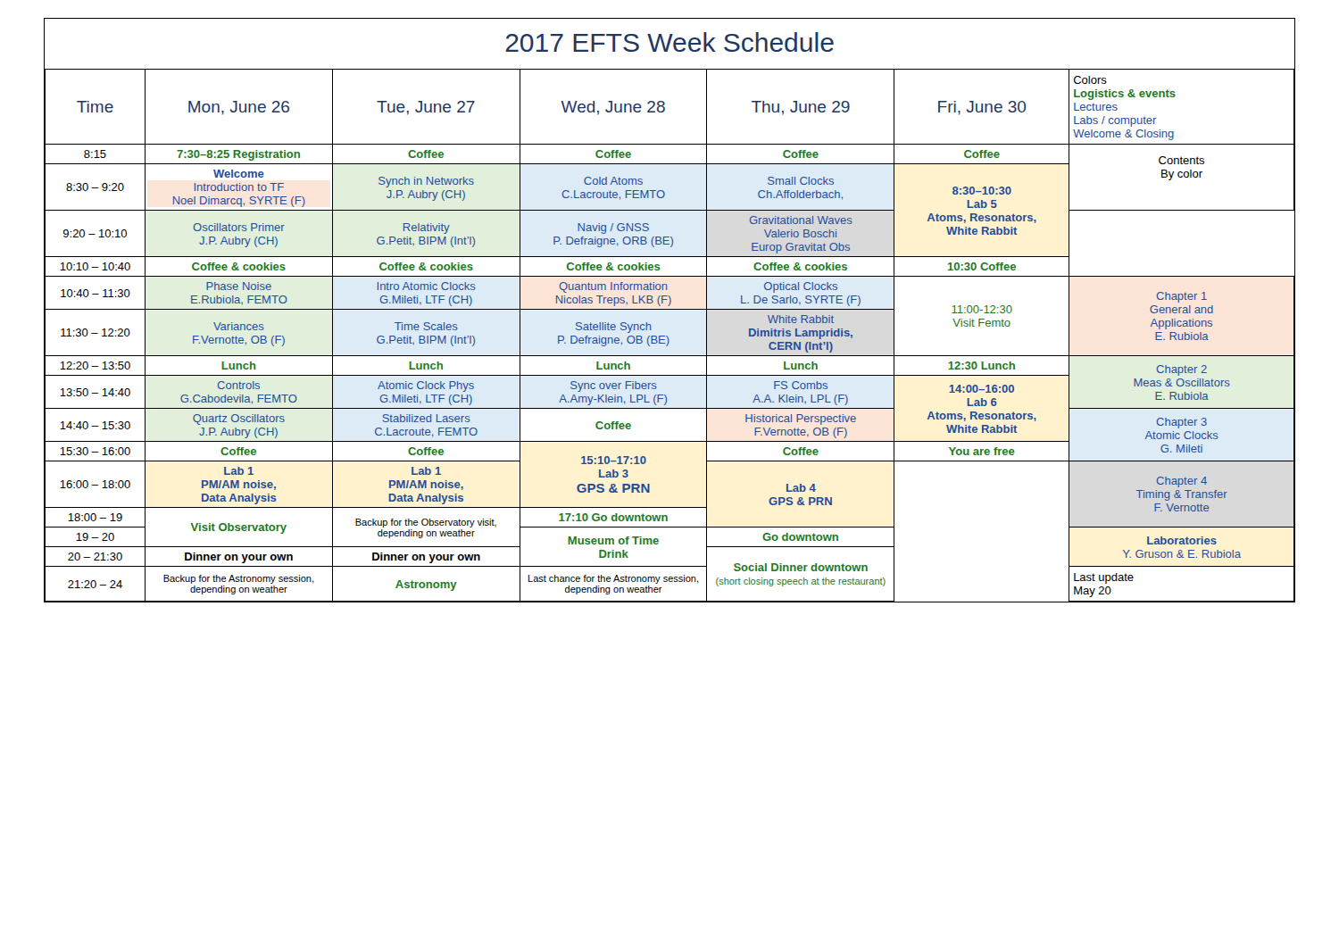2017 EFTS Week Schedule
| Time | Mon, June 26 | Tue, June 27 | Wed, June 28 | Thu, June 29 | Fri, June 30 | Colors Logistics & events Lectures Labs / computer Welcome & Closing |
| 8:15 | 7:30–8:25 Registration | Coffee | Coffee | Coffee | Coffee | Contents By color |
| 8:30 – 9:20 | Welcome Introduction to TF Noel Dimarcq, SYRTE (F) | Synch in Networks J.P. Aubry (CH) | Cold Atoms C.Lacroute, FEMTO | Small Clocks Ch.Affolderbach, | 8:30–10:30 Lab 5 Atoms, Resonators, White Rabbit |
| 9:20 – 10:10 | Oscillators Primer J.P. Aubry (CH) | Relativity G.Petit, BIPM (Int’l) | Navig / GNSS P. Defraigne, ORB (BE) | Gravitational Waves Valerio Boschi Europ Gravitat Obs | |
| 10:10 – 10:40 | Coffee & cookies | Coffee & cookies | Coffee & cookies | Coffee & cookies | 10:30 Coffee |
| 10:40 – 11:30 | Phase Noise E.Rubiola, FEMTO | Intro Atomic Clocks G.Mileti, LTF (CH) | Quantum Information Nicolas Treps, LKB (F) | Optical Clocks L. De Sarlo, SYRTE (F) | 11:00-12:30 Visit Femto | Chapter 1 General and Applications E. Rubiola |
| 11:30 – 12:20 | Variances F.Vernotte, OB (F) | Time Scales G.Petit, BIPM (Int’l) | Satellite Synch P. Defraigne, OB (BE) | White Rabbit Dimitris Lampridis, CERN (Int’l) |
| 12:20 – 13:50 | Lunch | Lunch | Lunch | Lunch | 12:30 Lunch | Chapter 2 Meas & Oscillators E. Rubiola |
| 13:50 – 14:40 | Controls G.Cabodevila, FEMTO | Atomic Clock Phys G.Mileti, LTF (CH) | Sync over Fibers A.Amy-Klein, LPL (F) | FS Combs A.A. Klein, LPL (F) | 14:00–16:00 Lab 6 Atoms, Resonators, White Rabbit |
| 14:40 – 15:30 | Quartz Oscillators J.P. Aubry (CH) | Stabilized Lasers C.Lacroute, FEMTO | Coffee | Historical Perspective F.Vernotte, OB (F) | Chapter 3 Atomic Clocks G. Mileti |
| 15:30 – 16:00 | Coffee | Coffee | 15:10–17:10 Lab 3 GPS & PRN | Coffee | You are free |
| 16:00 – 18:00 | Lab 1 PM/AM noise, Data Analysis | Lab 1 PM/AM noise, Data Analysis | Lab 4 GPS & PRN | | Chapter 4 Timing & Transfer F. Vernotte |
| 18:00 – 19 | Visit Observatory | Backup for the Observatory visit, depending on weather | 17:10 Go downtown |
| 19 – 20 | Museum of Time Drink | Go downtown | | Laboratories Y. Gruson & E. Rubiola |
| 20 – 21:30 | Dinner on your own | Dinner on your own | Social Dinner downtown (short closing speech at the restaurant) |
| 21:20 – 24 | Backup for the Astronomy session, depending on weather | Astronomy | Last chance for the Astronomy session, depending on weather | | Last update May 20 |